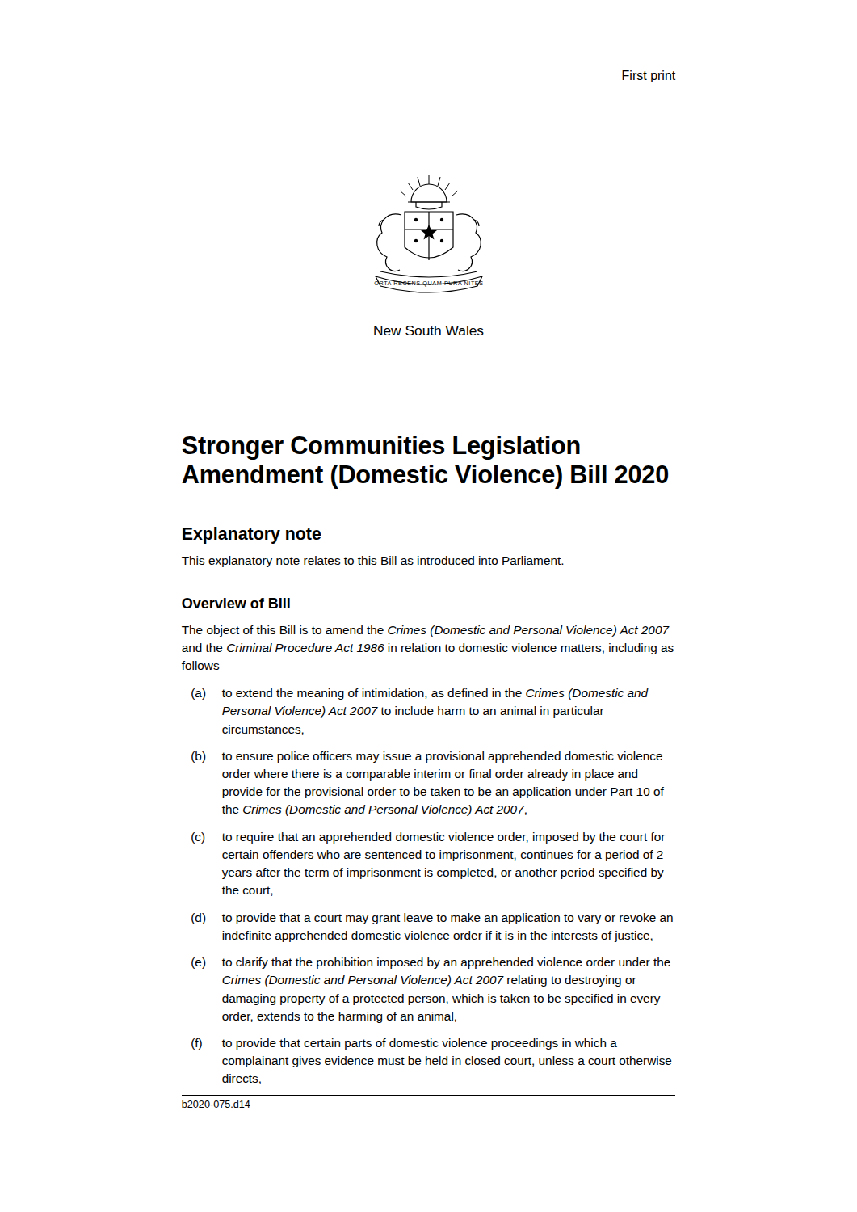First print
ORTA RECENS QUAM PURA NITES
New South Wales
Stronger Communities Legislation
Amendment (Domestic Violence) Bill 2020
Explanatory note
This explanatory note relates to this Bill as introduced into Parliament.
Overview of Bill
The object of this Bill is to amend the Crimes (Domestic and Personal Violence) Act 2007 and the Criminal Procedure Act 1986 in relation to domestic violence matters, including as follows—
(a) to extend the meaning of intimidation, as defined in the Crimes (Domestic and Personal Violence) Act 2007 to include harm to an animal in particular circumstances,
(b) to ensure police officers may issue a provisional apprehended domestic violence order where there is a comparable interim or final order already in place and provide for the provisional order to be taken to be an application under Part 10 of the Crimes (Domestic and Personal Violence) Act 2007,
(c) to require that an apprehended domestic violence order, imposed by the court for certain offenders who are sentenced to imprisonment, continues for a period of 2 years after the term of imprisonment is completed, or another period specified by the court,
(d) to provide that a court may grant leave to make an application to vary or revoke an indefinite apprehended domestic violence order if it is in the interests of justice,
(e) to clarify that the prohibition imposed by an apprehended violence order under the Crimes (Domestic and Personal Violence) Act 2007 relating to destroying or damaging property of a protected person, which is taken to be specified in every order, extends to the harming of an animal,
(f) to provide that certain parts of domestic violence proceedings in which a complainant gives evidence must be held in closed court, unless a court otherwise directs,
b2020-075.d14